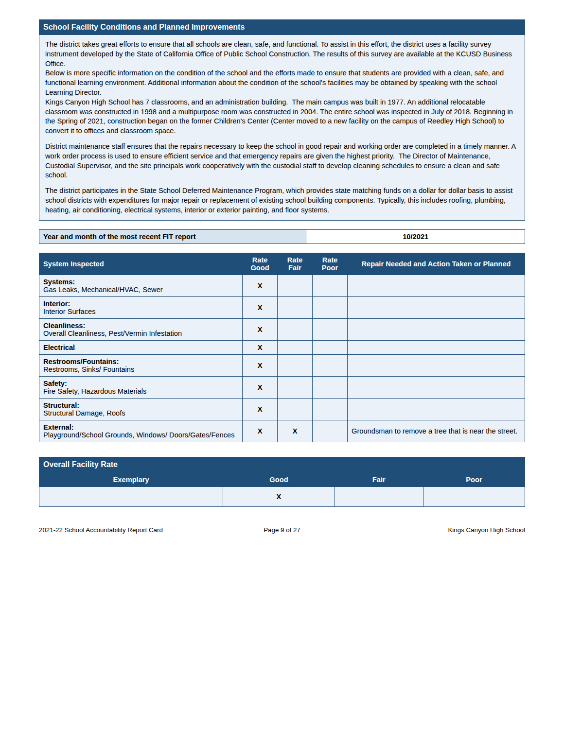School Facility Conditions and Planned Improvements
The district takes great efforts to ensure that all schools are clean, safe, and functional. To assist in this effort, the district uses a facility survey instrument developed by the State of California Office of Public School Construction. The results of this survey are available at the KCUSD Business Office.
Below is more specific information on the condition of the school and the efforts made to ensure that students are provided with a clean, safe, and functional learning environment. Additional information about the condition of the school's facilities may be obtained by speaking with the school Learning Director.
Kings Canyon High School has 7 classrooms, and an administration building. The main campus was built in 1977. An additional relocatable classroom was constructed in 1998 and a multipurpose room was constructed in 2004. The entire school was inspected in July of 2018. Beginning in the Spring of 2021, construction began on the former Children's Center (Center moved to a new facility on the campus of Reedley High School) to convert it to offices and classroom space.
District maintenance staff ensures that the repairs necessary to keep the school in good repair and working order are completed in a timely manner. A work order process is used to ensure efficient service and that emergency repairs are given the highest priority. The Director of Maintenance, Custodial Supervisor, and the site principals work cooperatively with the custodial staff to develop cleaning schedules to ensure a clean and safe school.
The district participates in the State School Deferred Maintenance Program, which provides state matching funds on a dollar for dollar basis to assist school districts with expenditures for major repair or replacement of existing school building components. Typically, this includes roofing, plumbing, heating, air conditioning, electrical systems, interior or exterior painting, and floor systems.
| Year and month of the most recent FIT report | 10/2021 |
| System Inspected | Rate Good | Rate Fair | Rate Poor | Repair Needed and Action Taken or Planned |
| --- | --- | --- | --- | --- |
| Systems: Gas Leaks, Mechanical/HVAC, Sewer | X | | | |
| Interior: Interior Surfaces | X | | | |
| Cleanliness: Overall Cleanliness, Pest/Vermin Infestation | X | | | |
| Electrical | X | | | |
| Restrooms/Fountains: Restrooms, Sinks/ Fountains | X | | | |
| Safety: Fire Safety, Hazardous Materials | X | | | |
| Structural: Structural Damage, Roofs | X | | | |
| External: Playground/School Grounds, Windows/ Doors/Gates/Fences | X | X | | Groundsman to remove a tree that is near the street. |
Overall Facility Rate
| Exemplary | Good | Fair | Poor |
| --- | --- | --- | --- |
| | X | | |
2021-22 School Accountability Report Card
Page 9 of 27
Kings Canyon High School